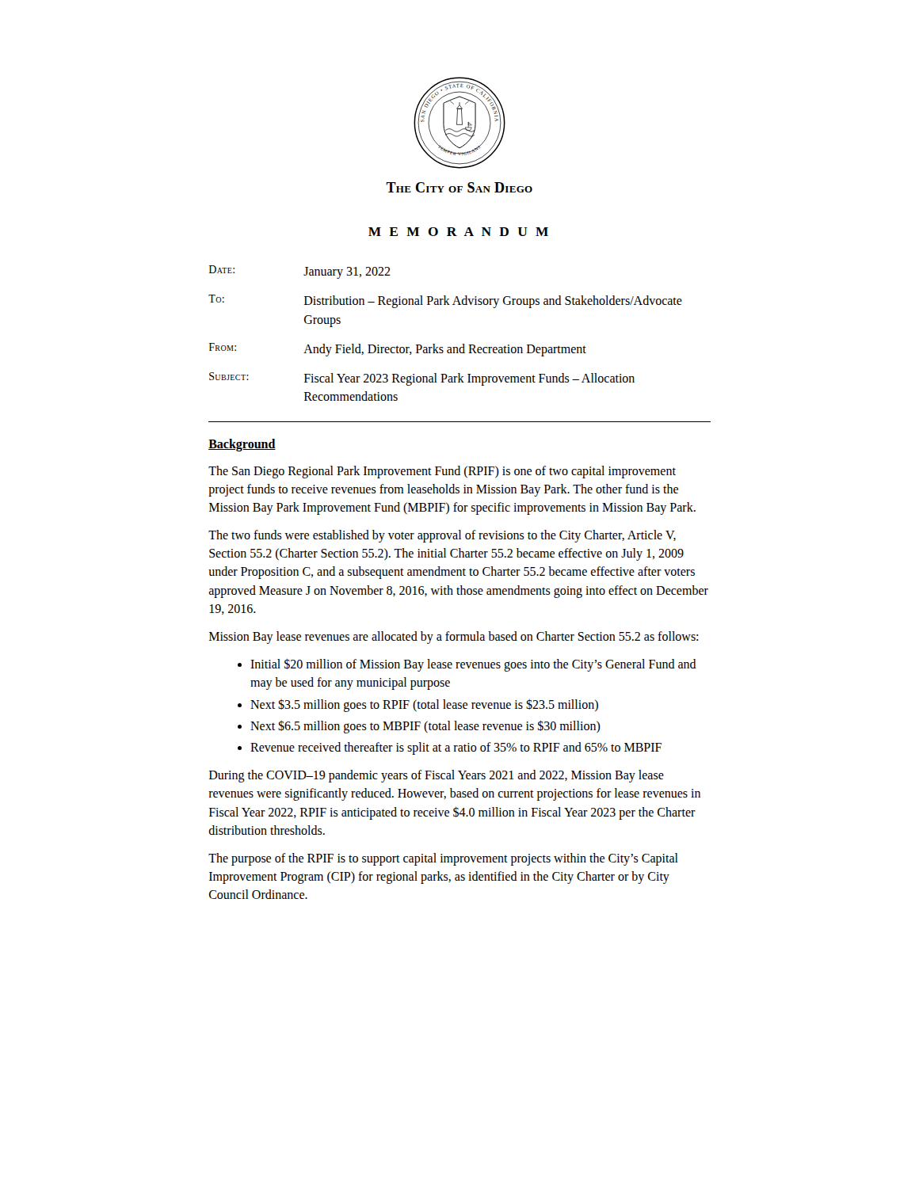SAN DIEGO • STATE OF CALIFORNIA SEMPER VIGILANS
The City of San Diego
M E M O R A N D U M
| Date: | January 31, 2022 |
| To: | Distribution – Regional Park Advisory Groups and Stakeholders/Advocate Groups |
| From: | Andy Field, Director, Parks and Recreation Department |
| Subject: | Fiscal Year 2023 Regional Park Improvement Funds – Allocation Recommendations |
Background
The San Diego Regional Park Improvement Fund (RPIF) is one of two capital improvement project funds to receive revenues from leaseholds in Mission Bay Park. The other fund is the Mission Bay Park Improvement Fund (MBPIF) for specific improvements in Mission Bay Park.
The two funds were established by voter approval of revisions to the City Charter, Article V, Section 55.2 (Charter Section 55.2). The initial Charter 55.2 became effective on July 1, 2009 under Proposition C, and a subsequent amendment to Charter 55.2 became effective after voters approved Measure J on November 8, 2016, with those amendments going into effect on December 19, 2016.
Mission Bay lease revenues are allocated by a formula based on Charter Section 55.2 as follows:
Initial $20 million of Mission Bay lease revenues goes into the City’s General Fund and may be used for any municipal purpose
Next $3.5 million goes to RPIF (total lease revenue is $23.5 million)
Next $6.5 million goes to MBPIF (total lease revenue is $30 million)
Revenue received thereafter is split at a ratio of 35% to RPIF and 65% to MBPIF
During the COVID–19 pandemic years of Fiscal Years 2021 and 2022, Mission Bay lease revenues were significantly reduced. However, based on current projections for lease revenues in Fiscal Year 2022, RPIF is anticipated to receive $4.0 million in Fiscal Year 2023 per the Charter distribution thresholds.
The purpose of the RPIF is to support capital improvement projects within the City’s Capital Improvement Program (CIP) for regional parks, as identified in the City Charter or by City Council Ordinance.